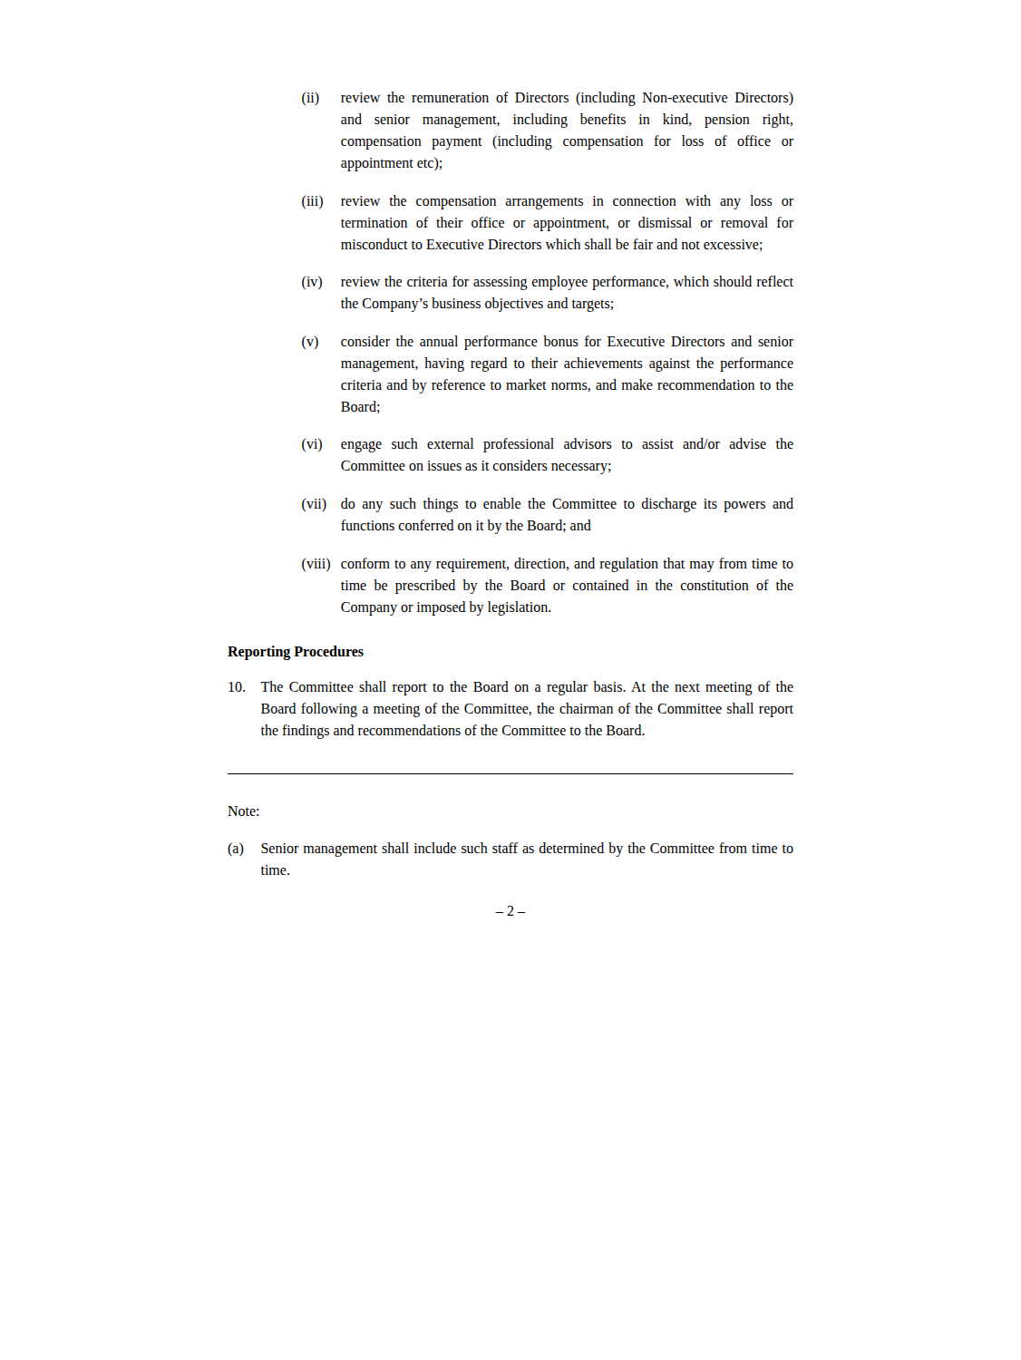(ii) review the remuneration of Directors (including Non-executive Directors) and senior management, including benefits in kind, pension right, compensation payment (including compensation for loss of office or appointment etc);
(iii) review the compensation arrangements in connection with any loss or termination of their office or appointment, or dismissal or removal for misconduct to Executive Directors which shall be fair and not excessive;
(iv) review the criteria for assessing employee performance, which should reflect the Company’s business objectives and targets;
(v) consider the annual performance bonus for Executive Directors and senior management, having regard to their achievements against the performance criteria and by reference to market norms, and make recommendation to the Board;
(vi) engage such external professional advisors to assist and/or advise the Committee on issues as it considers necessary;
(vii) do any such things to enable the Committee to discharge its powers and functions conferred on it by the Board; and
(viii) conform to any requirement, direction, and regulation that may from time to time be prescribed by the Board or contained in the constitution of the Company or imposed by legislation.
Reporting Procedures
10. The Committee shall report to the Board on a regular basis. At the next meeting of the Board following a meeting of the Committee, the chairman of the Committee shall report the findings and recommendations of the Committee to the Board.
Note:
(a) Senior management shall include such staff as determined by the Committee from time to time.
– 2 –